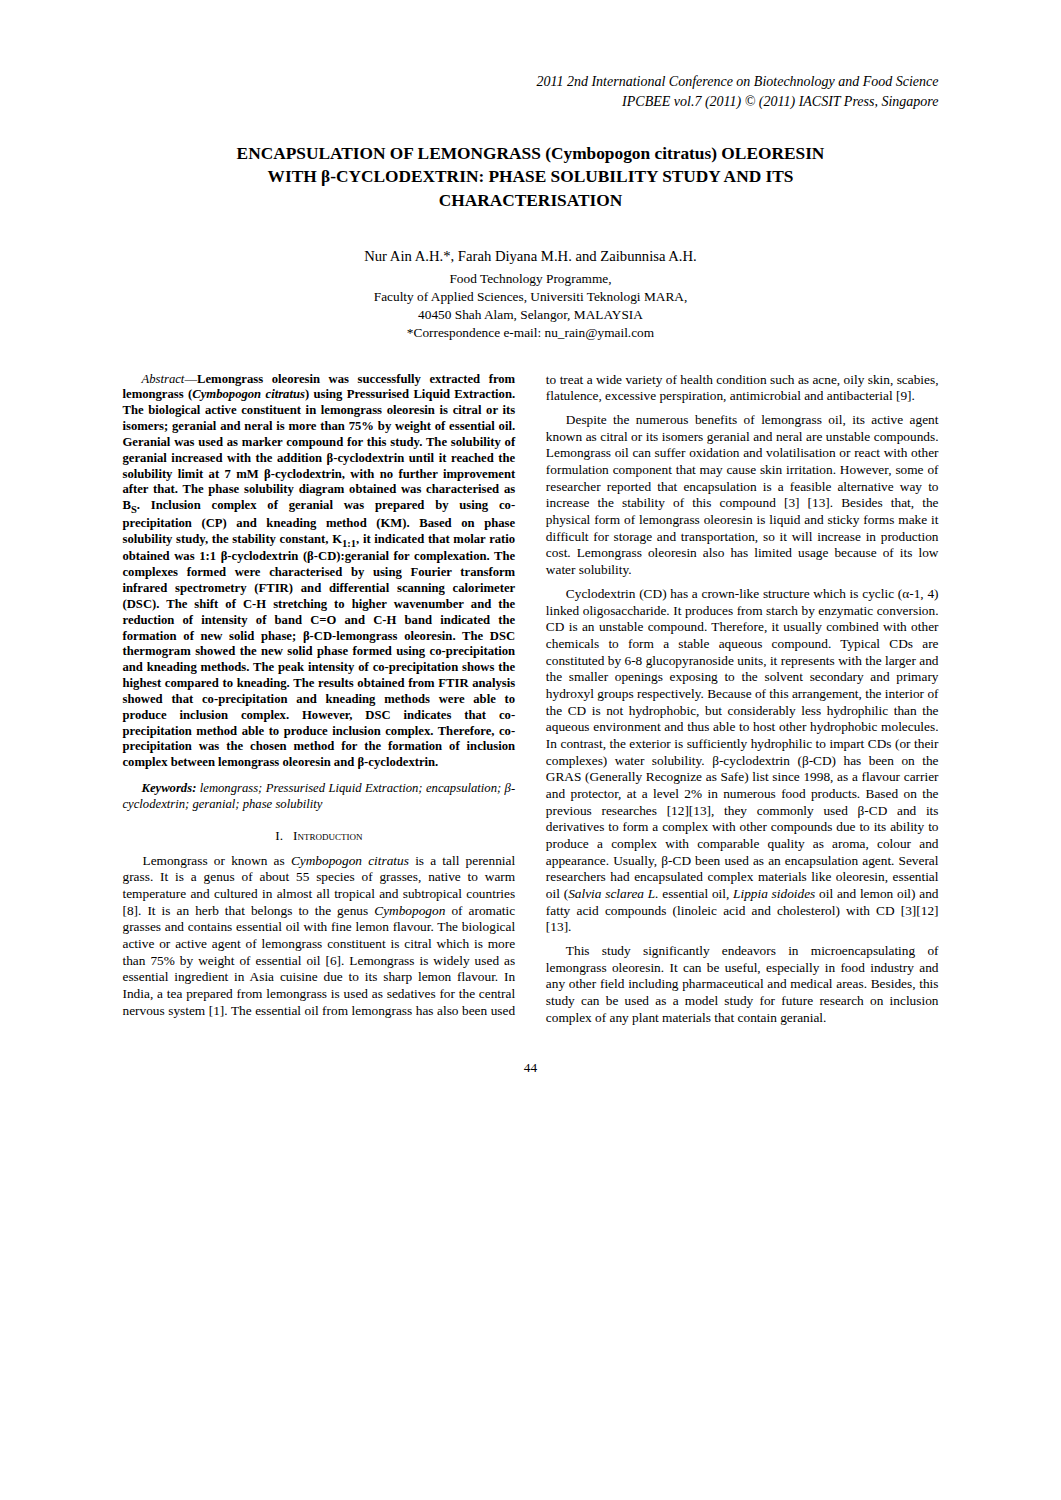2011 2nd International Conference on Biotechnology and Food Science
IPCBEE vol.7 (2011) © (2011) IACSIT Press, Singapore
ENCAPSULATION OF LEMONGRASS (Cymbopogon citratus) OLEORESIN
WITH β-CYCLODEXTRIN: PHASE SOLUBILITY STUDY AND ITS
CHARACTERISATION
Nur Ain A.H.*, Farah Diyana M.H. and Zaibunnisa A.H.
Food Technology Programme,
Faculty of Applied Sciences, Universiti Teknologi MARA,
40450 Shah Alam, Selangor, MALAYSIA
*Correspondence e-mail: nu_rain@ymail.com
Abstract—Lemongrass oleoresin was successfully extracted from lemongrass (Cymbopogon citratus) using Pressurised Liquid Extraction. The biological active constituent in lemongrass oleoresin is citral or its isomers; geranial and neral is more than 75% by weight of essential oil. Geranial was used as marker compound for this study. The solubility of geranial increased with the addition β-cyclodextrin until it reached the solubility limit at 7 mM β-cyclodextrin, with no further improvement after that. The phase solubility diagram obtained was characterised as BS. Inclusion complex of geranial was prepared by using co-precipitation (CP) and kneading method (KM). Based on phase solubility study, the stability constant, K1:1, it indicated that molar ratio obtained was 1:1 β-cyclodextrin (β-CD):geranial for complexation. The complexes formed were characterised by using Fourier transform infrared spectrometry (FTIR) and differential scanning calorimeter (DSC). The shift of C-H stretching to higher wavenumber and the reduction of intensity of band C=O and C-H band indicated the formation of new solid phase; β-CD-lemongrass oleoresin. The DSC thermogram showed the new solid phase formed using co-precipitation and kneading methods. The peak intensity of co-precipitation shows the highest compared to kneading. The results obtained from FTIR analysis showed that co-precipitation and kneading methods were able to produce inclusion complex. However, DSC indicates that co-precipitation method able to produce inclusion complex. Therefore, co-precipitation was the chosen method for the formation of inclusion complex between lemongrass oleoresin and β-cyclodextrin.
Keywords: lemongrass; Pressurised Liquid Extraction; encapsulation; β-cyclodextrin; geranial; phase solubility
I. Introduction
Lemongrass or known as Cymbopogon citratus is a tall perennial grass. It is a genus of about 55 species of grasses, native to warm temperature and cultured in almost all tropical and subtropical countries [8]. It is an herb that belongs to the genus Cymbopogon of aromatic grasses and contains essential oil with fine lemon flavour. The biological active or active agent of lemongrass constituent is citral which is more than 75% by weight of essential oil [6]. Lemongrass is widely used as essential ingredient in Asia cuisine due to its sharp lemon flavour. In India, a tea prepared from lemongrass is used as sedatives for the central nervous system [1]. The essential oil from lemongrass has also been used to treat a wide variety of health condition such as acne, oily skin, scabies, flatulence, excessive perspiration, antimicrobial and antibacterial [9].
Despite the numerous benefits of lemongrass oil, its active agent known as citral or its isomers geranial and neral are unstable compounds. Lemongrass oil can suffer oxidation and volatilisation or react with other formulation component that may cause skin irritation. However, some of researcher reported that encapsulation is a feasible alternative way to increase the stability of this compound [3] [13]. Besides that, the physical form of lemongrass oleoresin is liquid and sticky forms make it difficult for storage and transportation, so it will increase in production cost. Lemongrass oleoresin also has limited usage because of its low water solubility.
Cyclodextrin (CD) has a crown-like structure which is cyclic (α-1, 4) linked oligosaccharide. It produces from starch by enzymatic conversion. CD is an unstable compound. Therefore, it usually combined with other chemicals to form a stable aqueous compound. Typical CDs are constituted by 6-8 glucopyranoside units, it represents with the larger and the smaller openings exposing to the solvent secondary and primary hydroxyl groups respectively. Because of this arrangement, the interior of the CD is not hydrophobic, but considerably less hydrophilic than the aqueous environment and thus able to host other hydrophobic molecules. In contrast, the exterior is sufficiently hydrophilic to impart CDs (or their complexes) water solubility. β-cyclodextrin (β-CD) has been on the GRAS (Generally Recognize as Safe) list since 1998, as a flavour carrier and protector, at a level 2% in numerous food products. Based on the previous researches [12][13], they commonly used β-CD and its derivatives to form a complex with other compounds due to its ability to produce a complex with comparable quality as aroma, colour and appearance. Usually, β-CD been used as an encapsulation agent. Several researchers had encapsulated complex materials like oleoresin, essential oil (Salvia sclarea L. essential oil, Lippia sidoides oil and lemon oil) and fatty acid compounds (linoleic acid and cholesterol) with CD [3][12] [13].
This study significantly endeavors in microencapsulating of lemongrass oleoresin. It can be useful, especially in food industry and any other field including pharmaceutical and medical areas. Besides, this study can be used as a model study for future research on inclusion complex of any plant materials that contain geranial.
44